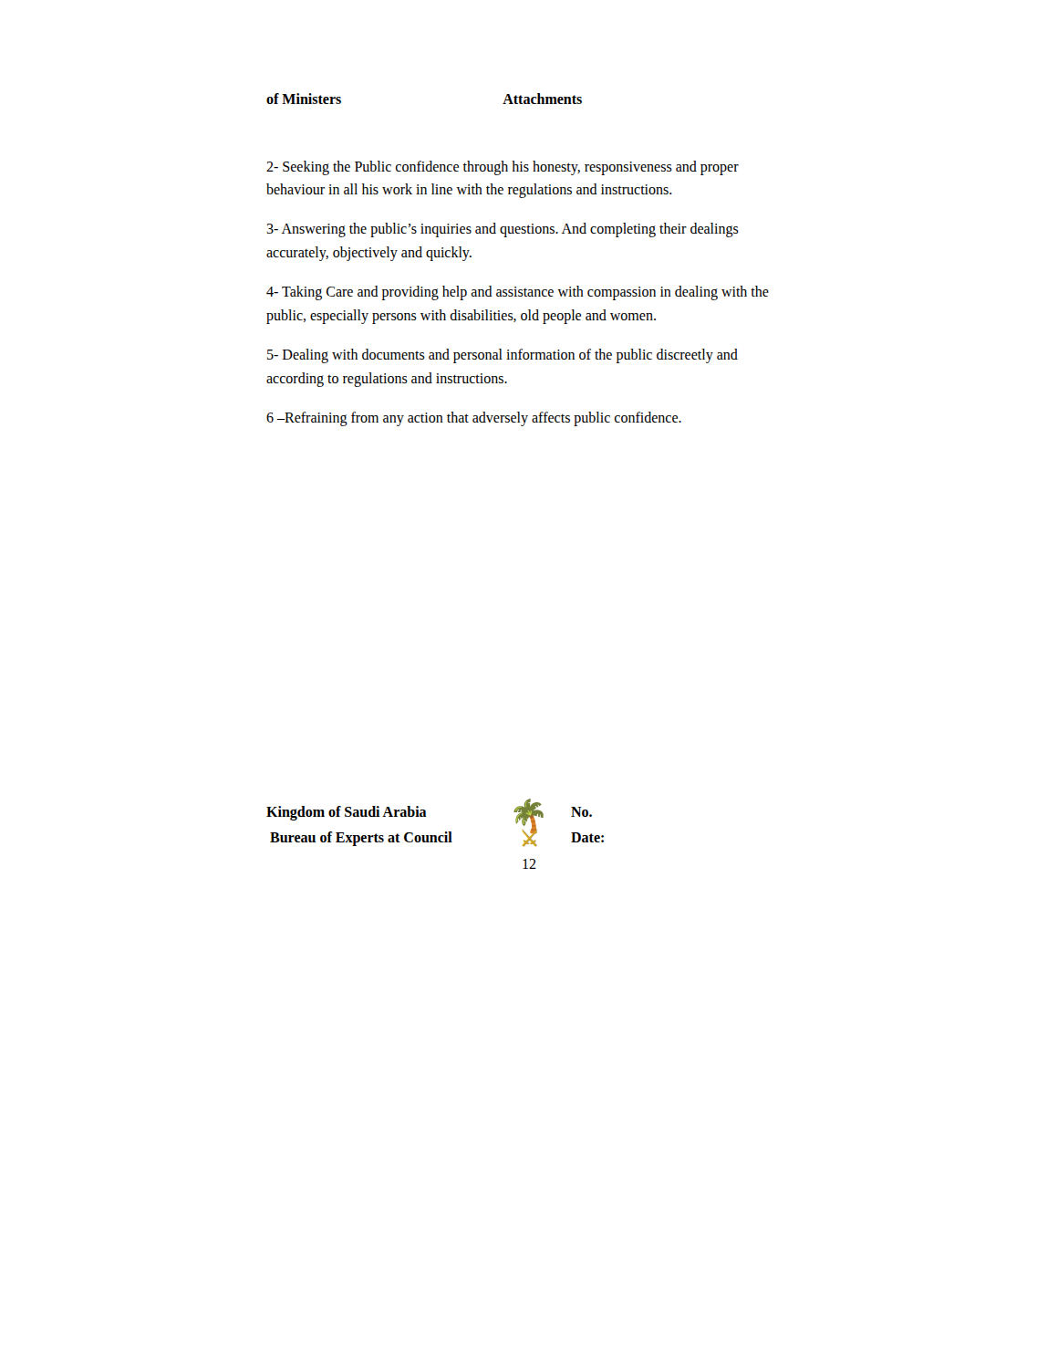of Ministers
Attachments
2- Seeking the Public confidence through his honesty, responsiveness and proper behaviour in all his work in line with the regulations and instructions.
3- Answering the public’s inquiries and questions. And completing their dealings accurately, objectively and quickly.
4- Taking Care and providing help and assistance with compassion in dealing with the public, especially persons with disabilities, old people and women.
5- Dealing with documents and personal information of the public discreetly and according to regulations and instructions.
6 –Refraining from any action that adversely affects public confidence.
| Kingdom of Saudi Arabia | 🌴 ⚔ | No. |
| Bureau of Experts at Council | Date: |
12